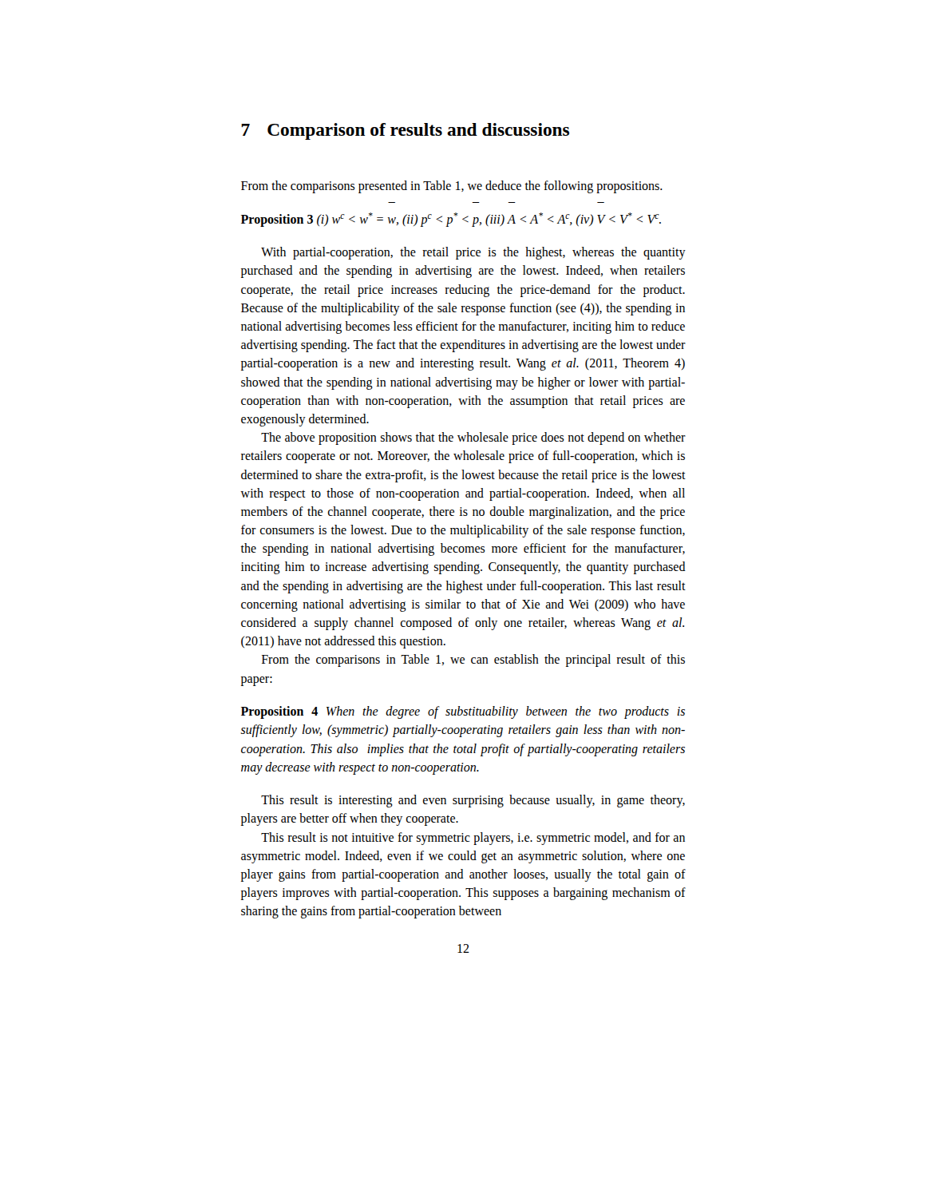7 Comparison of results and discussions
From the comparisons presented in Table 1, we deduce the following propositions.
Proposition 3 (i) wc < w* = w, (ii) pc < p* < p, (iii) A < A* < Ac, (iv) V < V* < Vc.
With partial-cooperation, the retail price is the highest, whereas the quantity purchased and the spending in advertising are the lowest. Indeed, when retailers cooperate, the retail price increases reducing the price-demand for the product. Because of the multiplicability of the sale response function (see (4)), the spending in national advertising becomes less efficient for the manufacturer, inciting him to reduce advertising spending. The fact that the expenditures in advertising are the lowest under partial-cooperation is a new and interesting result. Wang et al. (2011, Theorem 4) showed that the spending in national advertising may be higher or lower with partial-cooperation than with non-cooperation, with the assumption that retail prices are exogenously determined.
The above proposition shows that the wholesale price does not depend on whether retailers cooperate or not. Moreover, the wholesale price of full-cooperation, which is determined to share the extra-profit, is the lowest because the retail price is the lowest with respect to those of non-cooperation and partial-cooperation. Indeed, when all members of the channel cooperate, there is no double marginalization, and the price for consumers is the lowest. Due to the multiplicability of the sale response function, the spending in national advertising becomes more efficient for the manufacturer, inciting him to increase advertising spending. Consequently, the quantity purchased and the spending in advertising are the highest under full-cooperation. This last result concerning national advertising is similar to that of Xie and Wei (2009) who have considered a supply channel composed of only one retailer, whereas Wang et al. (2011) have not addressed this question.
From the comparisons in Table 1, we can establish the principal result of this paper:
Proposition 4 When the degree of substituability between the two products is sufficiently low, (symmetric) partially-cooperating retailers gain less than with non-cooperation. This also implies that the total profit of partially-cooperating retailers may decrease with respect to non-cooperation.
This result is interesting and even surprising because usually, in game theory, players are better off when they cooperate.
This result is not intuitive for symmetric players, i.e. symmetric model, and for an asymmetric model. Indeed, even if we could get an asymmetric solution, where one player gains from partial-cooperation and another looses, usually the total gain of players improves with partial-cooperation. This supposes a bargaining mechanism of sharing the gains from partial-cooperation between
12